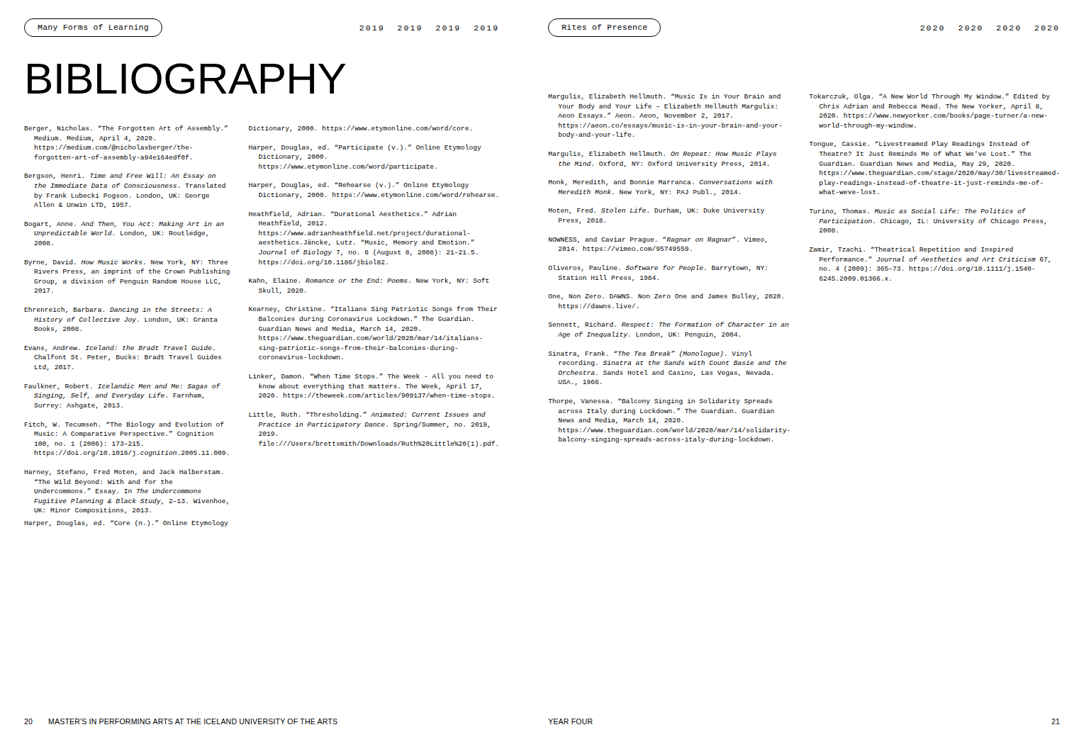Many Forms of Learning 2019 2019 2019 2019
BIBLIOGRAPHY
Berger, Nicholas. “The Forgotten Art of Assembly.” Medium. Medium, April 4, 2020. https://medium.com/@nicholasberger/the-forgotten-art-of-assembly-a94e164edf0f.
Bergson, Henri. Time and Free Will: An Essay on the Immediate Data of Consciousness. Translated by Frank Lubecki Pogson. London, UK: George Allen & Unwin LTD, 1957.
Bogart, Anne. And Then, You Act: Making Art in an Unpredictable World. London, UK: Routledge, 2008.
Byrne, David. How Music Works. New York, NY: Three Rivers Press, an imprint of the Crown Publishing Group, a division of Penguin Random House LLC, 2017.
Ehrenreich, Barbara. Dancing in the Streets: A History of Collective Joy. London, UK: Granta Books, 2008.
Evans, Andrew. Iceland: the Bradt Travel Guide. Chalfont St. Peter, Bucks: Bradt Travel Guides Ltd, 2017.
Faulkner, Robert. Icelandic Men and Me: Sagas of Singing, Self, and Everyday Life. Farnham, Surrey: Ashgate, 2013.
Fitch, W. Tecumseh. “The Biology and Evolution of Music: A Comparative Perspective.” Cognition 100, no. 1 (2006): 173–215. https://doi.org/10.1016/j.cognition.2005.11.009.
Harney, Stefano, Fred Moten, and Jack Halberstam. “The Wild Beyond: With and for the Undercommons.” Essay. In The Undercommons Fugitive Planning & Black Study, 2–13. Wivenhoe, UK: Minor Compositions, 2013.
Harper, Douglas, ed. “Core (n.).” Online Etymology
Dictionary, 2000. https://www.etymonline.com/word/core.
Harper, Douglas, ed. “Participate (v.).” Online Etymology Dictionary, 2000. https://www.etymonline.com/word/participate.
Harper, Douglas, ed. “Rehearse (v.).” Online Etymology Dictionary, 2000. https://www.etymonline.com/word/rehearse.
Heathfield, Adrian. “Durational Aesthetics.” Adrian Heathfield, 2012. https://www.adrianheathfield.net/project/durational-aesthetics.Jäncke, Lutz. “Music, Memory and Emotion.” Journal of Biology 7, no. 6 (August 8, 2008): 21–21.5. https://doi.org/10.1186/jbiol82.
Kahn, Elaine. Romance or the End: Poems. New York, NY: Soft Skull, 2020.
Kearney, Christine. “Italians Sing Patriotic Songs from Their Balconies during Coronavirus Lockdown.” The Guardian. Guardian News and Media, March 14, 2020. https://www.theguardian.com/world/2020/mar/14/italians-sing-patriotic-songs-from-their-balconies-during-coronavirus-lockdown.
Linker, Damon. “When Time Stops.” The Week - All you need to know about everything that matters. The Week, April 17, 2020. https://theweek.com/articles/909137/when-time-stops.
Little, Ruth. “Thresholding.” Animated: Current Issues and Practice in Participatory Dance. Spring/Summer, no. 2019, 2019. file:///Users/brettsmith/Downloads/Ruth%20Little%20(1).pdf.
20 MASTER'S IN PERFORMING ARTS AT THE ICELAND UNIVERSITY OF THE ARTS
Rites of Presence 2020 2020 2020 2020
Margulis, Elizabeth Hellmuth. “Music Is in Your Brain and Your Body and Your Life – Elizabeth Hellmuth Margulis: Aeon Essays.” Aeon. Aeon, November 2, 2017. https://aeon.co/essays/music-is-in-your-brain-and-your-body-and-your-life.
Margulis, Elizabeth Hellmuth. On Repeat: How Music Plays the Mind. Oxford, NY: Oxford University Press, 2014.
Monk, Meredith, and Bonnie Marranca. Conversations with Meredith Monk. New York, NY: PAJ Publ., 2014.
Moten, Fred. Stolen Life. Durham, UK: Duke University Press, 2018.
NOWNESS, and Caviar Prague. “Ragnar on Ragnar”. Vimeo, 2014. https://vimeo.com/95749559.
Oliveros, Pauline. Software for People. Barrytown, NY: Station Hill Press, 1984.
One, Non Zero. DAWNS. Non Zero One and James Bulley, 2020. https://dawns.live/.
Sennett, Richard. Respect: The Formation of Character in an Age of Inequality. London, UK: Penguin, 2004.
Sinatra, Frank. “The Tea Break” (Monologue). Vinyl recording. Sinatra at the Sands with Count Basie and the Orchestra. Sands Hotel and Casino, Las Vegas, Nevada. USA., 1966.
Thorpe, Vanessa. “Balcony Singing in Solidarity Spreads across Italy during Lockdown.” The Guardian. Guardian News and Media, March 14, 2020. https://www.theguardian.com/world/2020/mar/14/solidarity-balcony-singing-spreads-across-italy-during-lockdown.
Tokarczuk, Olga. “A New World Through My Window.” Edited by Chris Adrian and Rebecca Mead. The New Yorker, April 8, 2020. https://www.newyorker.com/books/page-turner/a-new-world-through-my-window.
Tongue, Cassie. “Livestreamed Play Readings Instead of Theatre? It Just Reminds Me of What We've Lost.” The Guardian. Guardian News and Media, May 29, 2020. https://www.theguardian.com/stage/2020/may/30/livestreamed-play-readings-instead-of-theatre-it-just-reminds-me-of-what-weve-lost.
Turino, Thomas. Music as Social Life: The Politics of Participation. Chicago, IL: University of Chicago Press, 2008.
Zamir, Tzachi. “Theatrical Repetition and Inspired Performance.” Journal of Aesthetics and Art Criticism 67, no. 4 (2009): 365–73. https://doi.org/10.1111/j.1540-6245.2009.01366.x.
YEAR FOUR 21